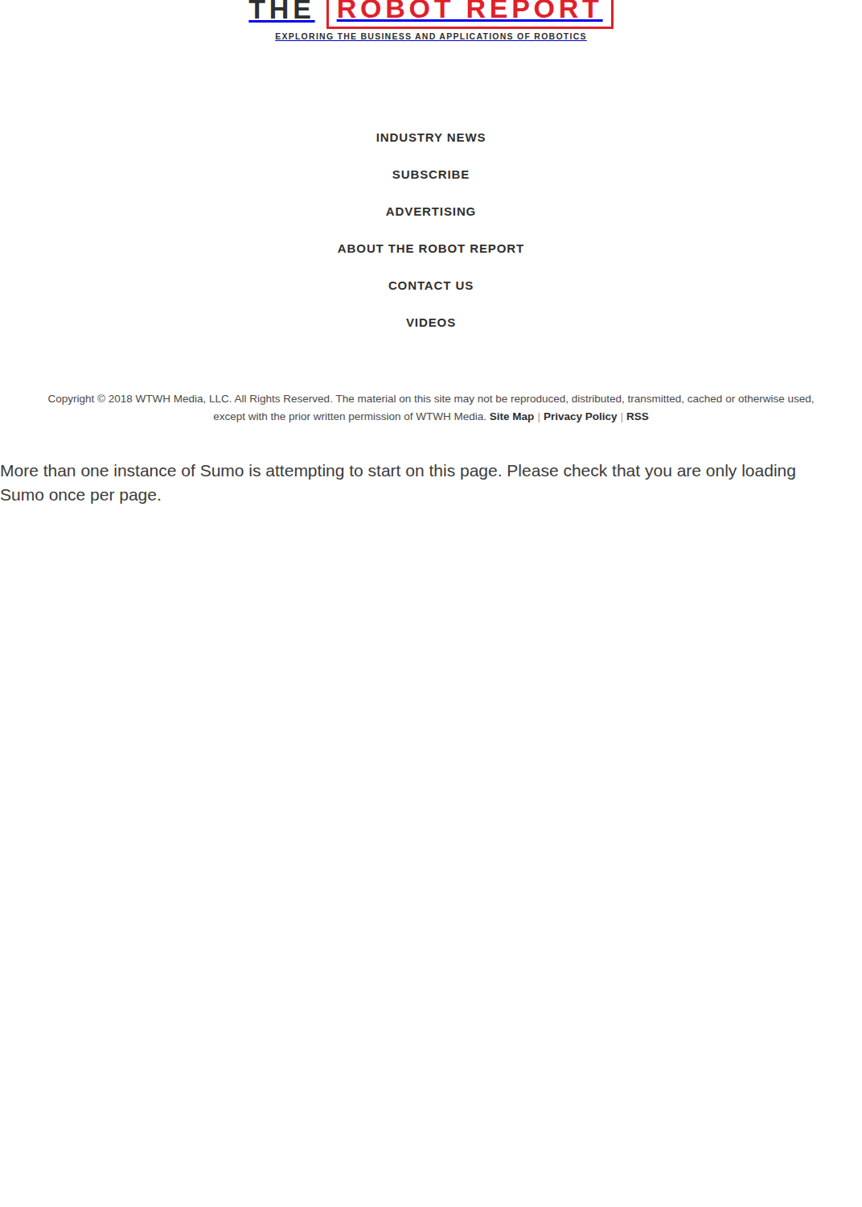THE ROBOT REPORT Exploring the Business and Applications of Robotics
Industry News
Subscribe
Advertising
About The Robot Report
Contact Us
Videos
Copyright © 2018 WTWH Media, LLC. All Rights Reserved. The material on this site may not be reproduced, distributed, transmitted, cached or otherwise used, except with the prior written permission of WTWH Media. Site Map|Privacy Policy|RSS
More than one instance of Sumo is attempting to start on this page. Please check that you are only loading Sumo once per page.